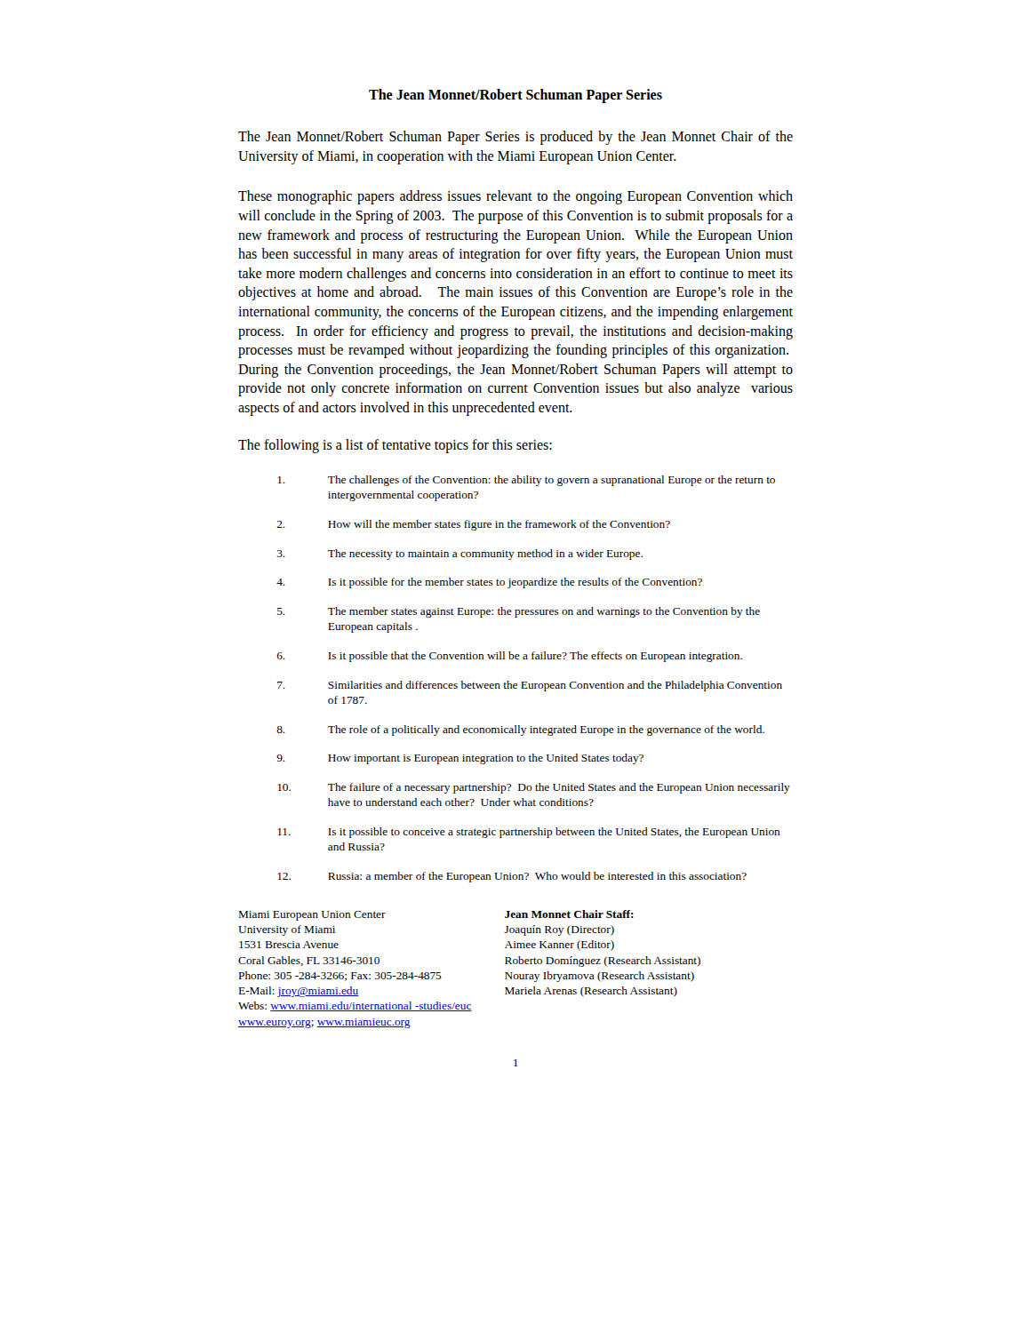The Jean Monnet/Robert Schuman Paper Series
The Jean Monnet/Robert Schuman Paper Series is produced by the Jean Monnet Chair of the University of Miami, in cooperation with the Miami European Union Center.
These monographic papers address issues relevant to the ongoing European Convention which will conclude in the Spring of 2003. The purpose of this Convention is to submit proposals for a new framework and process of restructuring the European Union. While the European Union has been successful in many areas of integration for over fifty years, the European Union must take more modern challenges and concerns into consideration in an effort to continue to meet its objectives at home and abroad. The main issues of this Convention are Europe’s role in the international community, the concerns of the European citizens, and the impending enlargement process. In order for efficiency and progress to prevail, the institutions and decision-making processes must be revamped without jeopardizing the founding principles of this organization. During the Convention proceedings, the Jean Monnet/Robert Schuman Papers will attempt to provide not only concrete information on current Convention issues but also analyze various aspects of and actors involved in this unprecedented event.
The following is a list of tentative topics for this series:
The challenges of the Convention: the ability to govern a supranational Europe or the return to intergovernmental cooperation?
How will the member states figure in the framework of the Convention?
The necessity to maintain a community method in a wider Europe.
Is it possible for the member states to jeopardize the results of the Convention?
The member states against Europe: the pressures on and warnings to the Convention by the European capitals .
Is it possible that the Convention will be a failure? The effects on European integration.
Similarities and differences between the European Convention and the Philadelphia Convention of 1787.
The role of a politically and economically integrated Europe in the governance of the world.
How important is European integration to the United States today?
The failure of a necessary partnership? Do the United States and the European Union necessarily have to understand each other? Under what conditions?
Is it possible to conceive a strategic partnership between the United States, the European Union and Russia?
Russia: a member of the European Union? Who would be interested in this association?
| Miami European Union Center | Jean Monnet Chair Staff: |
| University of Miami | Joaquín Roy (Director) |
| 1531 Brescia Avenue | Aimee Kanner (Editor) |
| Coral Gables, FL 33146-3010 | Roberto Domínguez (Research Assistant) |
| Phone: 305 -284-3266; Fax: 305-284-4875 | Nouray Ibryamova (Research Assistant) |
| E-Mail: jroy@miami.edu | Mariela Arenas (Research Assistant) |
| Webs: www.miami.edu/international -studies/euc | |
| www.euroy.org ; www.miamieuc.org | |
1